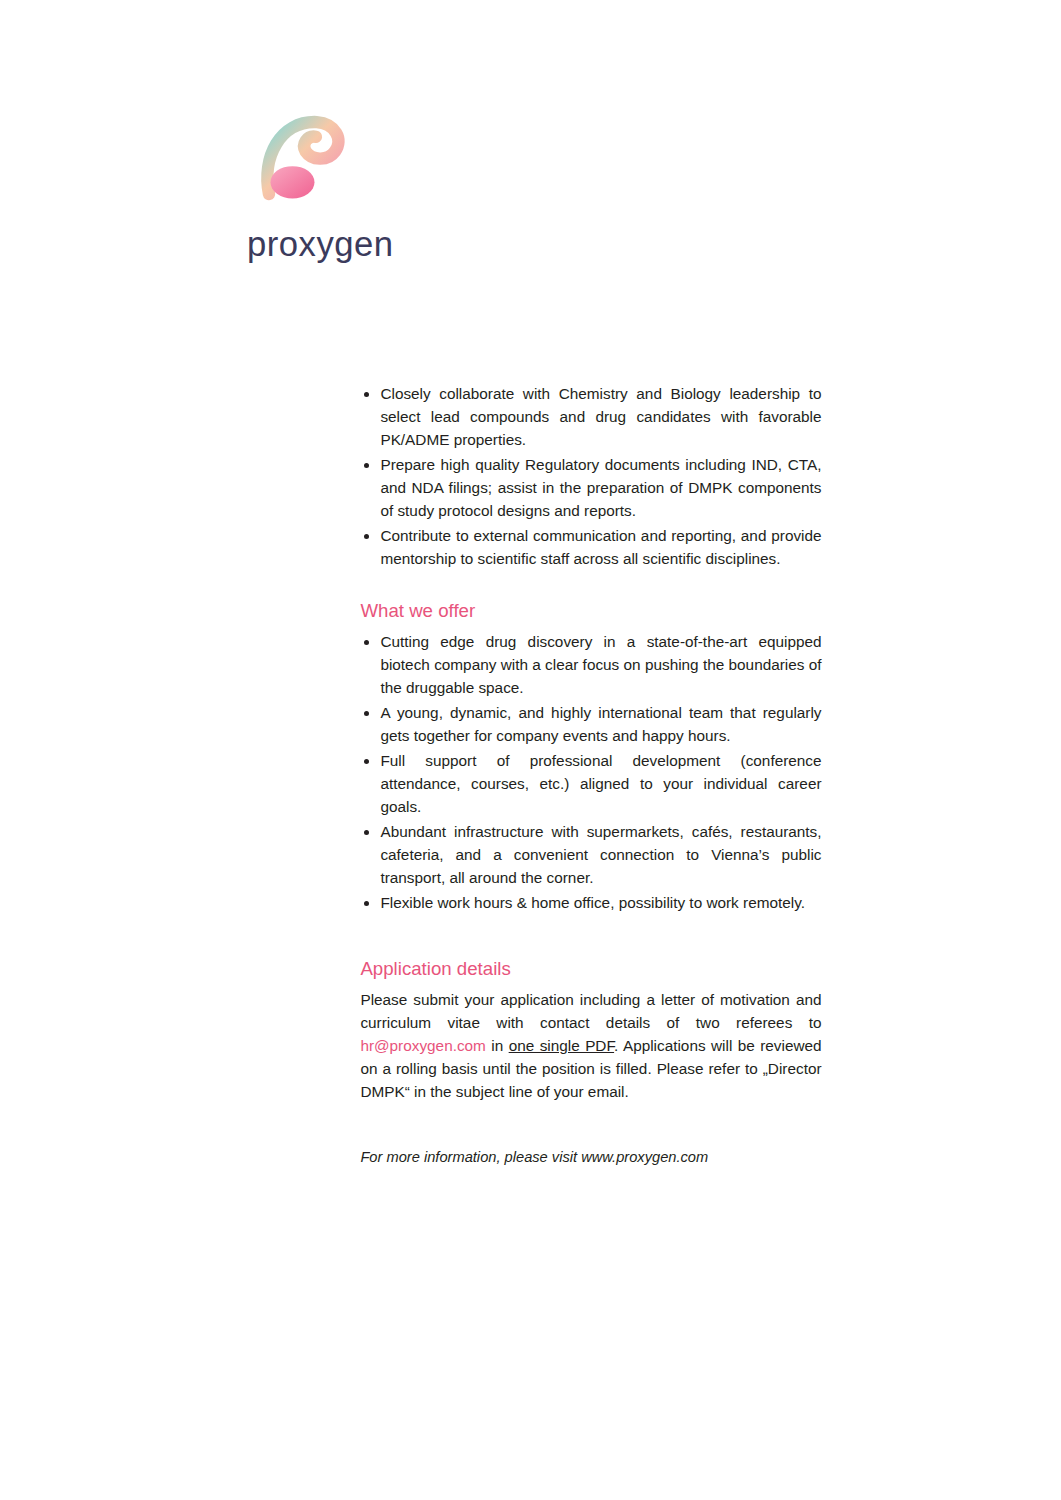proxygen
Closely collaborate with Chemistry and Biology leadership to select lead compounds and drug candidates with favorable PK/ADME properties.
Prepare high quality Regulatory documents including IND, CTA, and NDA filings; assist in the preparation of DMPK components of study protocol designs and reports.
Contribute to external communication and reporting, and provide mentorship to scientific staff across all scientific disciplines.
What we offer
Cutting edge drug discovery in a state-of-the-art equipped biotech company with a clear focus on pushing the boundaries of the druggable space.
A young, dynamic, and highly international team that regularly gets together for company events and happy hours.
Full support of professional development (conference attendance, courses, etc.) aligned to your individual career goals.
Abundant infrastructure with supermarkets, cafés, restaurants, cafeteria, and a convenient connection to Vienna’s public transport, all around the corner.
Flexible work hours & home office, possibility to work remotely.
Application details
Please submit your application including a letter of motivation and curriculum vitae with contact details of two referees to hr@proxygen.com in one single PDF. Applications will be reviewed on a rolling basis until the position is filled. Please refer to „Director DMPK“ in the subject line of your email.
For more information, please visit www.proxygen.com